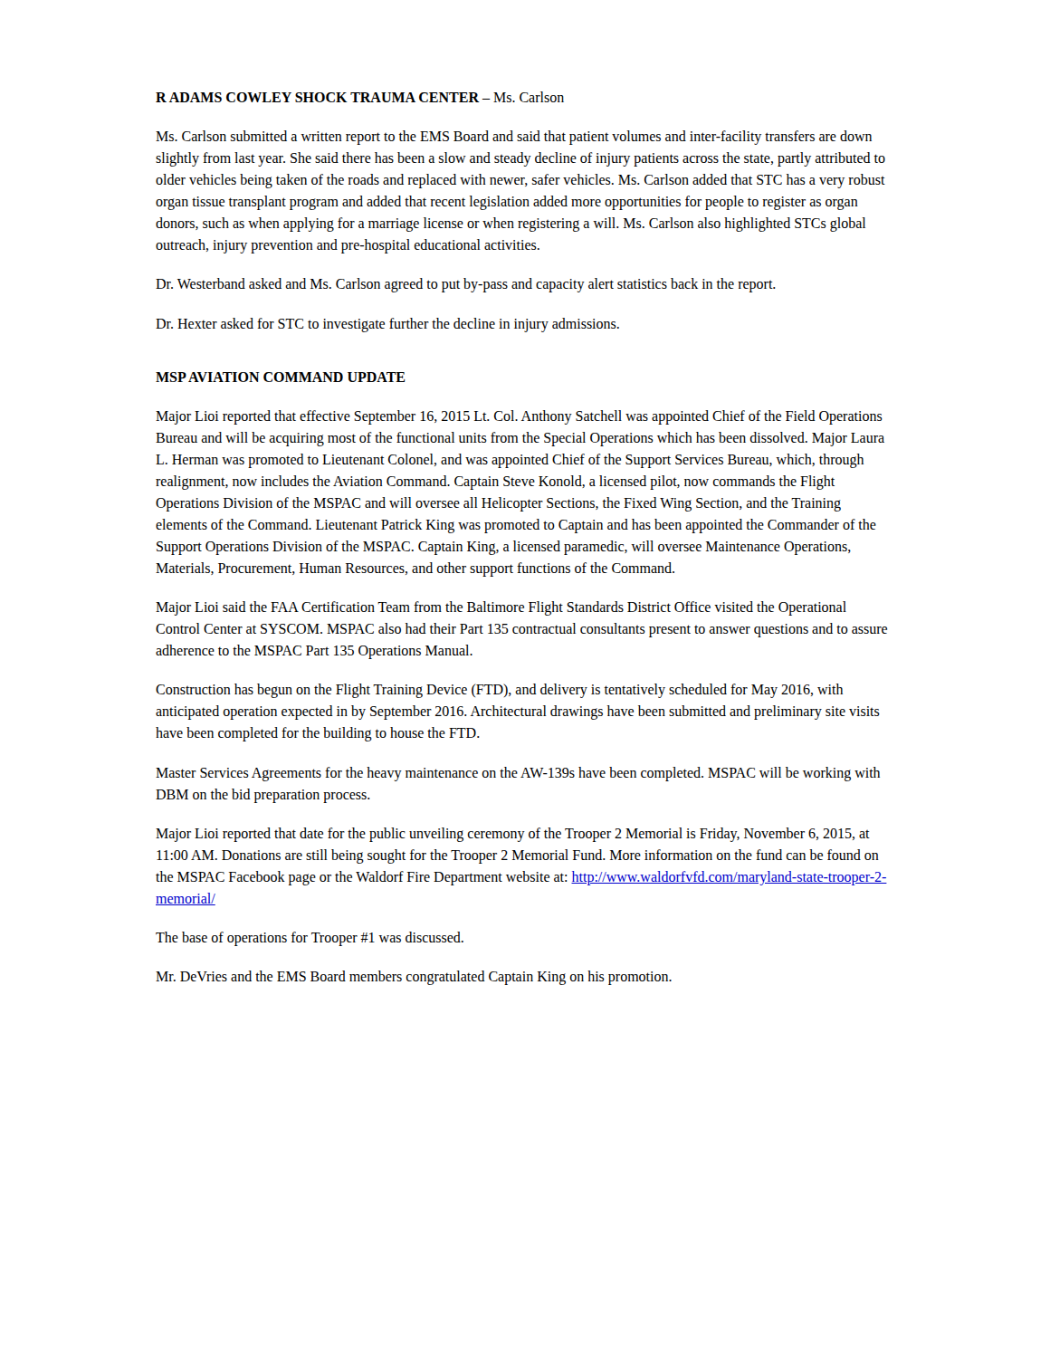R ADAMS COWLEY SHOCK TRAUMA CENTER – Ms. Carlson
Ms. Carlson submitted a written report to the EMS Board and said that patient volumes and inter-facility transfers are down slightly from last year. She said there has been a slow and steady decline of injury patients across the state, partly attributed to older vehicles being taken of the roads and replaced with newer, safer vehicles. Ms. Carlson added that STC has a very robust organ tissue transplant program and added that recent legislation added more opportunities for people to register as organ donors, such as when applying for a marriage license or when registering a will. Ms. Carlson also highlighted STCs global outreach, injury prevention and pre-hospital educational activities.
Dr. Westerband asked and Ms. Carlson agreed to put by-pass and capacity alert statistics back in the report.
Dr. Hexter asked for STC to investigate further the decline in injury admissions.
MSP AVIATION COMMAND UPDATE
Major Lioi reported that effective September 16, 2015 Lt. Col. Anthony Satchell was appointed Chief of the Field Operations Bureau and will be acquiring most of the functional units from the Special Operations which has been dissolved. Major Laura L. Herman was promoted to Lieutenant Colonel, and was appointed Chief of the Support Services Bureau, which, through realignment, now includes the Aviation Command. Captain Steve Konold, a licensed pilot, now commands the Flight Operations Division of the MSPAC and will oversee all Helicopter Sections, the Fixed Wing Section, and the Training elements of the Command. Lieutenant Patrick King was promoted to Captain and has been appointed the Commander of the Support Operations Division of the MSPAC. Captain King, a licensed paramedic, will oversee Maintenance Operations, Materials, Procurement, Human Resources, and other support functions of the Command.
Major Lioi said the FAA Certification Team from the Baltimore Flight Standards District Office visited the Operational Control Center at SYSCOM. MSPAC also had their Part 135 contractual consultants present to answer questions and to assure adherence to the MSPAC Part 135 Operations Manual.
Construction has begun on the Flight Training Device (FTD), and delivery is tentatively scheduled for May 2016, with anticipated operation expected in by September 2016. Architectural drawings have been submitted and preliminary site visits have been completed for the building to house the FTD.
Master Services Agreements for the heavy maintenance on the AW-139s have been completed. MSPAC will be working with DBM on the bid preparation process.
Major Lioi reported that date for the public unveiling ceremony of the Trooper 2 Memorial is Friday, November 6, 2015, at 11:00 AM. Donations are still being sought for the Trooper 2 Memorial Fund. More information on the fund can be found on the MSPAC Facebook page or the Waldorf Fire Department website at: http://www.waldorfvfd.com/maryland-state-trooper-2-memorial/
The base of operations for Trooper #1 was discussed.
Mr. DeVries and the EMS Board members congratulated Captain King on his promotion.